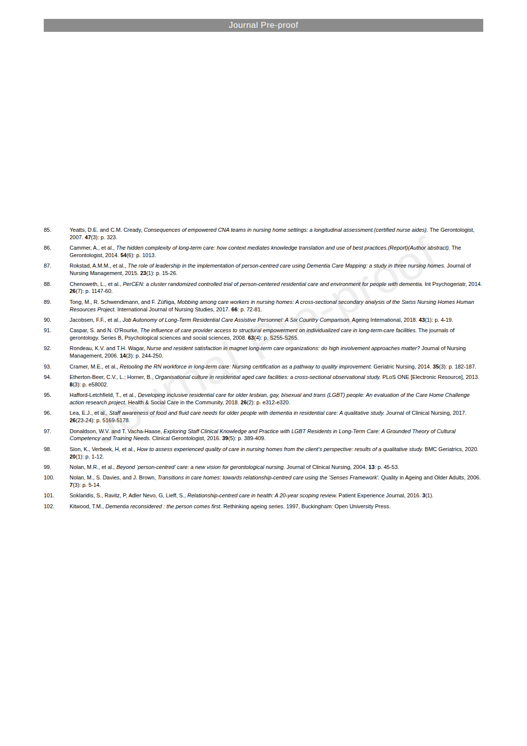Journal Pre-proof
Yeatts, D.E. and C.M. Cready, Consequences of empowered CNA teams in nursing home settings: a longitudinal assessment.(certified nurse aides). The Gerontologist, 2007. 47(3): p. 323.
Cammer, A., et al., The hidden complexity of long-term care: how context mediates knowledge translation and use of best practices.(Report)(Author abstract). The Gerontologist, 2014. 54(6): p. 1013.
Rokstad, A.M.M., et al., The role of leadership in the implementation of person-centred care using Dementia Care Mapping: a study in three nursing homes. Journal of Nursing Management, 2015. 23(1): p. 15-26.
Chenoweth, L., et al., PerCEN: a cluster randomized controlled trial of person-centered residential care and environment for people with dementia. Int Psychogeriatr, 2014. 26(7): p. 1147-60.
Tong, M., R. Schwendimann, and F. Zúñiga, Mobbing among care workers in nursing homes: A cross-sectional secondary analysis of the Swiss Nursing Homes Human Resources Project. International Journal of Nursing Studies, 2017. 66: p. 72-81.
Jacobsen, F.F., et al., Job Autonomy of Long-Term Residential Care Assistive Personnel: A Six Country Comparison. Ageing International, 2018. 43(1): p. 4-19.
Caspar, S. and N. O'Rourke, The influence of care provider access to structural empowerment on individualized care in long-term-care facilities. The journals of gerontology. Series B, Psychological sciences and social sciences, 2008. 63(4): p. S255-S265.
Rondeau, K.V. and T.H. Wagar, Nurse and resident satisfaction in magnet long-term care organizations: do high involvement approaches matter? Journal of Nursing Management, 2006. 14(3): p. 244-250.
Cramer, M.E., et al., Retooling the RN workforce in long-term care: Nursing certification as a pathway to quality improvement. Geriatric Nursing, 2014. 35(3): p. 182-187.
Etherton-Beer, C.V., L.; Horner, B., Organisational culture in residential aged care facilities: a cross-sectional observational study. PLoS ONE [Electronic Resource], 2013. 8(3): p. e58002.
Hafford-Letchfield, T., et al., Developing inclusive residential care for older lesbian, gay, bisexual and trans (LGBT) people: An evaluation of the Care Home Challenge action research project. Health & Social Care in the Community, 2018. 26(2): p. e312-e320.
Lea, E.J., et al., Staff awareness of food and fluid care needs for older people with dementia in residential care: A qualitative study. Journal of Clinical Nursing, 2017. 26(23-24): p. 5169-5178.
Donaldson, W.V. and T. Vacha-Haase, Exploring Staff Clinical Knowledge and Practice with LGBT Residents in Long-Term Care: A Grounded Theory of Cultural Competency and Training Needs. Clinical Gerontologist, 2016. 39(5): p. 389-409.
Sion, K., Verbeek, H, et al., How to assess experienced quality of care in nursing homes from the client’s perspective: results of a qualitative study. BMC Geriatrics, 2020. 20(1): p. 1-12.
Nolan, M.R., et al., Beyond ‘person-centred’ care: a new vision for gerontological nursing. Journal of Clinical Nursing, 2004. 13: p. 45-53.
Nolan, M., S. Davies, and J. Brown, Transitions in care homes: towards relationship-centred care using the 'Senses Framework'. Quality in Ageing and Older Adults, 2006. 7(3): p. 5-14.
Soklaridis, S., Ravitz, P, Adler Nevo, G, Lieff, S., Relationship-centred care in health: A 20-year scoping review. Patient Experience Journal, 2016. 3(1).
Kitwood, T.M., Dementia reconsidered : the person comes first. Rethinking ageing series. 1997, Buckingham: Open University Press.
Journal Pre-proof